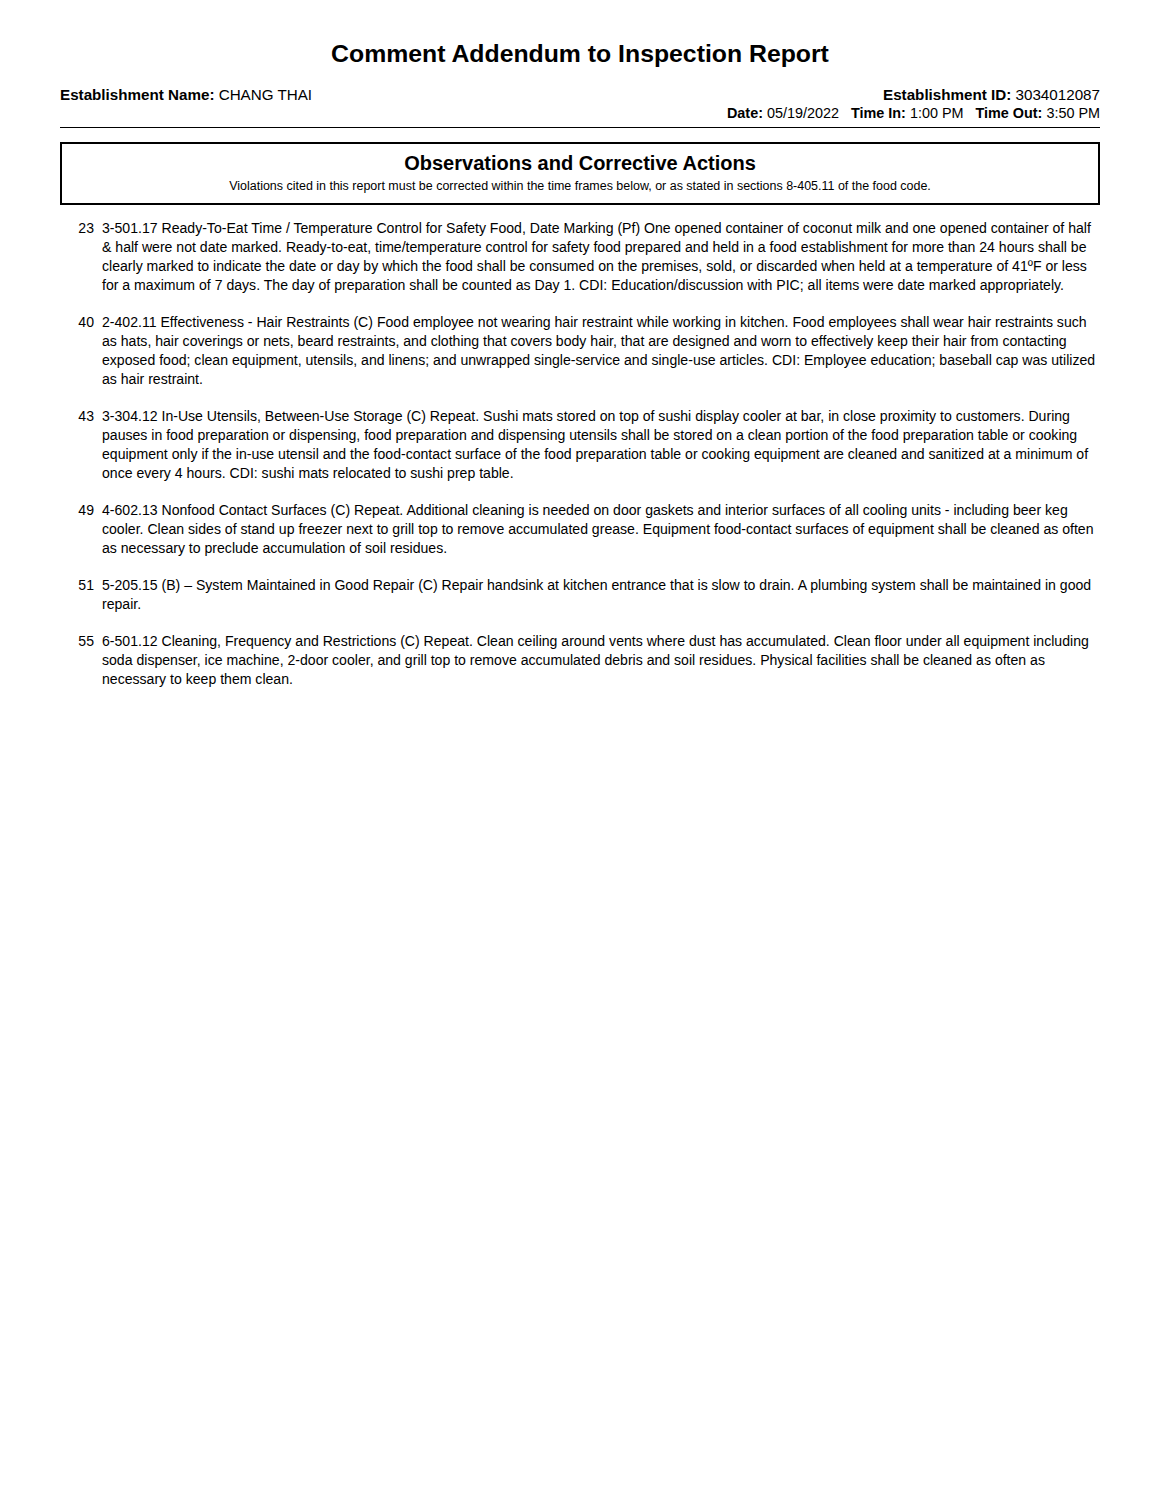Comment Addendum to Inspection Report
Establishment Name: CHANG THAI
Establishment ID: 3034012087
Date: 05/19/2022 Time In: 1:00 PM Time Out: 3:50 PM
Observations and Corrective Actions
Violations cited in this report must be corrected within the time frames below, or as stated in sections 8-405.11 of the food code.
| 23 | 3-501.17 Ready-To-Eat Time / Temperature Control for Safety Food, Date Marking (Pf) One opened container of coconut milk and one opened container of half & half were not date marked. Ready-to-eat, time/temperature control for safety food prepared and held in a food establishment for more than 24 hours shall be clearly marked to indicate the date or day by which the food shall be consumed on the premises, sold, or discarded when held at a temperature of 41ºF or less for a maximum of 7 days. The day of preparation shall be counted as Day 1. CDI: Education/discussion with PIC; all items were date marked appropriately. |
| 40 | 2-402.11 Effectiveness - Hair Restraints (C) Food employee not wearing hair restraint while working in kitchen. Food employees shall wear hair restraints such as hats, hair coverings or nets, beard restraints, and clothing that covers body hair, that are designed and worn to effectively keep their hair from contacting exposed food; clean equipment, utensils, and linens; and unwrapped single-service and single-use articles. CDI: Employee education; baseball cap was utilized as hair restraint. |
| 43 | 3-304.12 In-Use Utensils, Between-Use Storage (C) Repeat. Sushi mats stored on top of sushi display cooler at bar, in close proximity to customers. During pauses in food preparation or dispensing, food preparation and dispensing utensils shall be stored on a clean portion of the food preparation table or cooking equipment only if the in-use utensil and the food-contact surface of the food preparation table or cooking equipment are cleaned and sanitized at a minimum of once every 4 hours. CDI: sushi mats relocated to sushi prep table. |
| 49 | 4-602.13 Nonfood Contact Surfaces (C) Repeat. Additional cleaning is needed on door gaskets and interior surfaces of all cooling units - including beer keg cooler. Clean sides of stand up freezer next to grill top to remove accumulated grease. Equipment food-contact surfaces of equipment shall be cleaned as often as necessary to preclude accumulation of soil residues. |
| 51 | 5-205.15 (B) – System Maintained in Good Repair (C) Repair handsink at kitchen entrance that is slow to drain. A plumbing system shall be maintained in good repair. |
| 55 | 6-501.12 Cleaning, Frequency and Restrictions (C) Repeat. Clean ceiling around vents where dust has accumulated. Clean floor under all equipment including soda dispenser, ice machine, 2-door cooler, and grill top to remove accumulated debris and soil residues. Physical facilities shall be cleaned as often as necessary to keep them clean. |